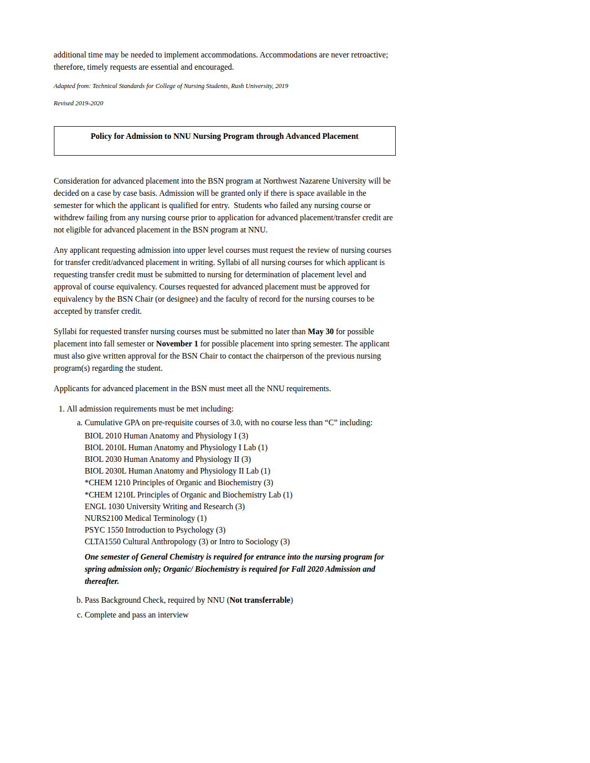additional time may be needed to implement accommodations. Accommodations are never retroactive; therefore, timely requests are essential and encouraged.
Adapted from: Technical Standards for College of Nursing Students, Rush University, 2019
Revised 2019-2020
Policy for Admission to NNU Nursing Program through Advanced Placement
Consideration for advanced placement into the BSN program at Northwest Nazarene University will be decided on a case by case basis. Admission will be granted only if there is space available in the semester for which the applicant is qualified for entry. Students who failed any nursing course or withdrew failing from any nursing course prior to application for advanced placement/transfer credit are not eligible for advanced placement in the BSN program at NNU.
Any applicant requesting admission into upper level courses must request the review of nursing courses for transfer credit/advanced placement in writing. Syllabi of all nursing courses for which applicant is requesting transfer credit must be submitted to nursing for determination of placement level and approval of course equivalency. Courses requested for advanced placement must be approved for equivalency by the BSN Chair (or designee) and the faculty of record for the nursing courses to be accepted by transfer credit.
Syllabi for requested transfer nursing courses must be submitted no later than May 30 for possible placement into fall semester or November 1 for possible placement into spring semester. The applicant must also give written approval for the BSN Chair to contact the chairperson of the previous nursing program(s) regarding the student.
Applicants for advanced placement in the BSN must meet all the NNU requirements.
All admission requirements must be met including:
Cumulative GPA on pre-requisite courses of 3.0, with no course less than “C” including:
BIOL 2010 Human Anatomy and Physiology I (3)
BIOL 2010L Human Anatomy and Physiology I Lab (1)
BIOL 2030 Human Anatomy and Physiology II (3)
BIOL 2030L Human Anatomy and Physiology II Lab (1)
*CHEM 1210 Principles of Organic and Biochemistry (3)
*CHEM 1210L Principles of Organic and Biochemistry Lab (1)
ENGL 1030 University Writing and Research (3)
NURS2100 Medical Terminology (1)
PSYC 1550 Introduction to Psychology (3)
CLTA1550 Cultural Anthropology (3) or Intro to Sociology (3)
One semester of General Chemistry is required for entrance into the nursing program for spring admission only; Organic/ Biochemistry is required for Fall 2020 Admission and thereafter.
Pass Background Check, required by NNU (Not transferrable)
Complete and pass an interview